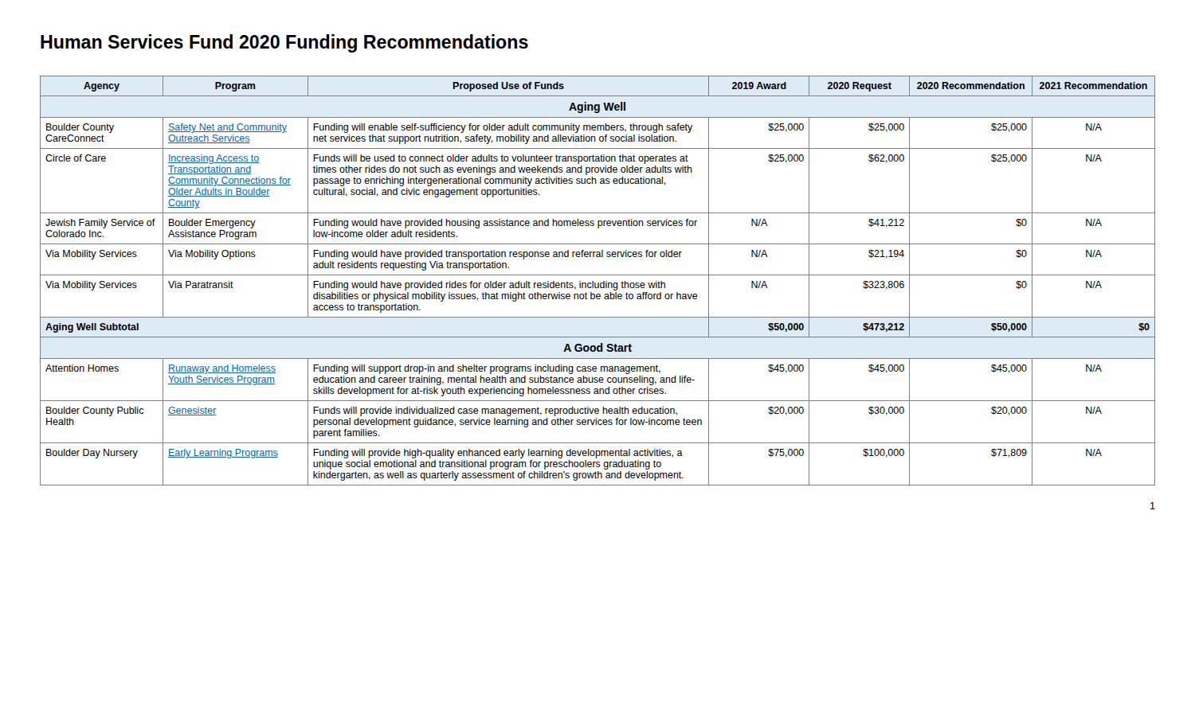Human Services Fund 2020 Funding Recommendations
| Agency | Program | Proposed Use of Funds | 2019 Award | 2020 Request | 2020 Recommendation | 2021 Recommendation |
| --- | --- | --- | --- | --- | --- | --- |
| Aging Well |
| Boulder County CareConnect | Safety Net and Community Outreach Services | Funding will enable self-sufficiency for older adult community members, through safety net services that support nutrition, safety, mobility and alleviation of social isolation. | $25,000 | $25,000 | $25,000 | N/A |
| Circle of Care | Increasing Access to Transportation and Community Connections for Older Adults in Boulder County | Funds will be used to connect older adults to volunteer transportation that operates at times other rides do not such as evenings and weekends and provide older adults with passage to enriching intergenerational community activities such as educational, cultural, social, and civic engagement opportunities. | $25,000 | $62,000 | $25,000 | N/A |
| Jewish Family Service of Colorado Inc. | Boulder Emergency Assistance Program | Funding would have provided housing assistance and homeless prevention services for low-income older adult residents. | N/A | $41,212 | $0 | N/A |
| Via Mobility Services | Via Mobility Options | Funding would have provided transportation response and referral services for older adult residents requesting Via transportation. | N/A | $21,194 | $0 | N/A |
| Via Mobility Services | Via Paratransit | Funding would have provided rides for older adult residents, including those with disabilities or physical mobility issues, that might otherwise not be able to afford or have access to transportation. | N/A | $323,806 | $0 | N/A |
| Aging Well Subtotal | $50,000 | $473,212 | $50,000 | $0 |
| A Good Start |
| Attention Homes | Runaway and Homeless Youth Services Program | Funding will support drop-in and shelter programs including case management, education and career training, mental health and substance abuse counseling, and life-skills development for at-risk youth experiencing homelessness and other crises. | $45,000 | $45,000 | $45,000 | N/A |
| Boulder County Public Health | Genesister | Funds will provide individualized case management, reproductive health education, personal development guidance, service learning and other services for low-income teen parent families. | $20,000 | $30,000 | $20,000 | N/A |
| Boulder Day Nursery | Early Learning Programs | Funding will provide high-quality enhanced early learning developmental activities, a unique social emotional and transitional program for preschoolers graduating to kindergarten, as well as quarterly assessment of children's growth and development. | $75,000 | $100,000 | $71,809 | N/A |
1